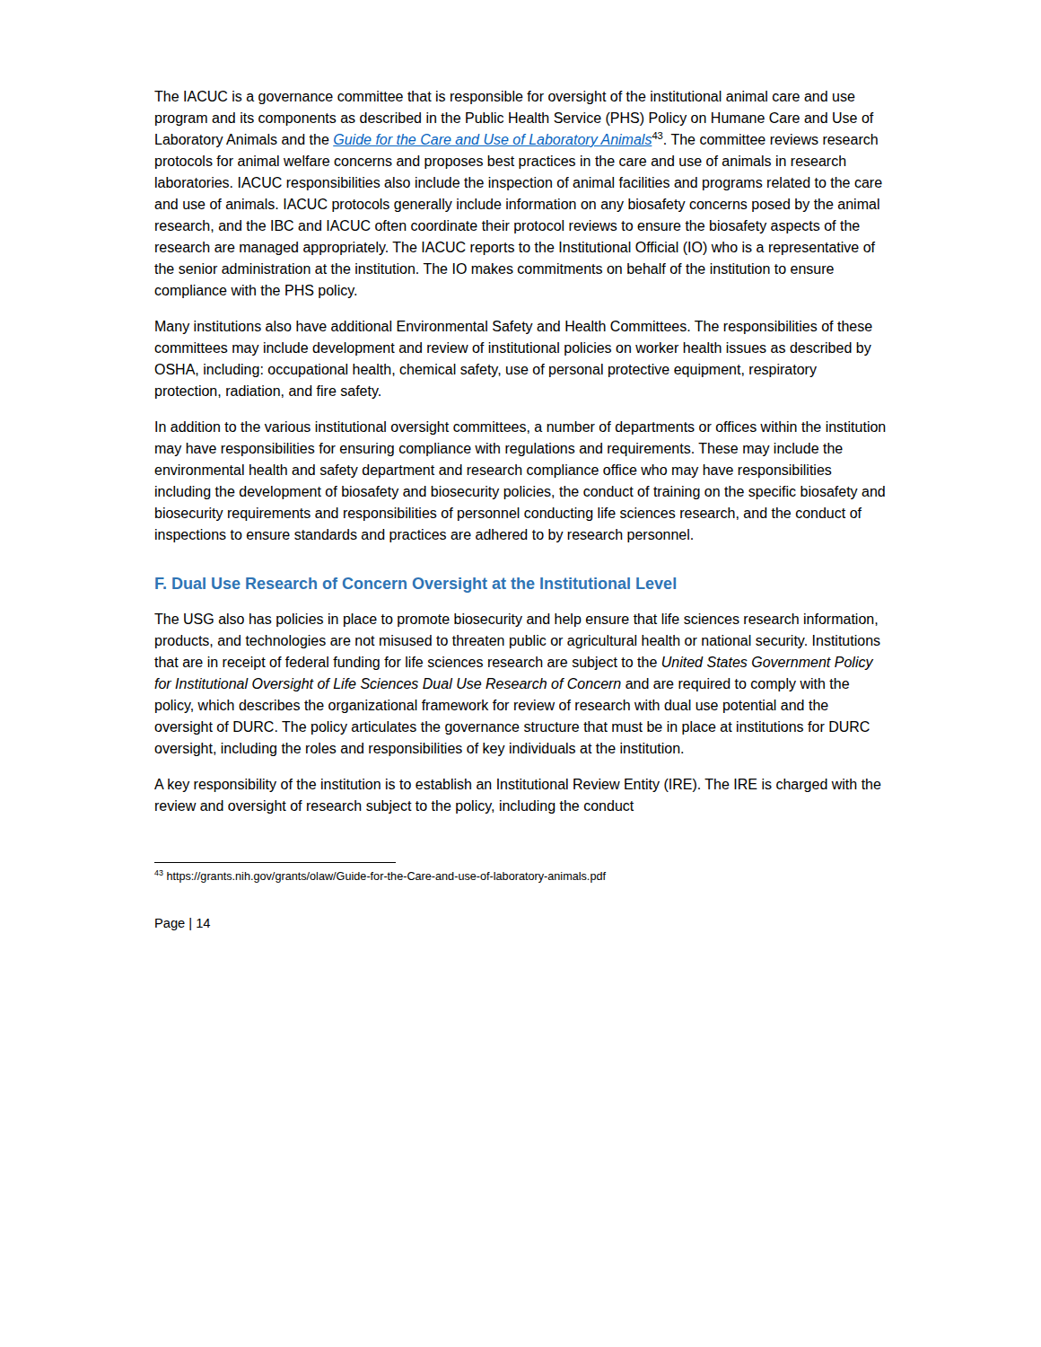The IACUC is a governance committee that is responsible for oversight of the institutional animal care and use program and its components as described in the Public Health Service (PHS) Policy on Humane Care and Use of Laboratory Animals and the Guide for the Care and Use of Laboratory Animals43. The committee reviews research protocols for animal welfare concerns and proposes best practices in the care and use of animals in research laboratories. IACUC responsibilities also include the inspection of animal facilities and programs related to the care and use of animals. IACUC protocols generally include information on any biosafety concerns posed by the animal research, and the IBC and IACUC often coordinate their protocol reviews to ensure the biosafety aspects of the research are managed appropriately. The IACUC reports to the Institutional Official (IO) who is a representative of the senior administration at the institution. The IO makes commitments on behalf of the institution to ensure compliance with the PHS policy.
Many institutions also have additional Environmental Safety and Health Committees. The responsibilities of these committees may include development and review of institutional policies on worker health issues as described by OSHA, including: occupational health, chemical safety, use of personal protective equipment, respiratory protection, radiation, and fire safety.
In addition to the various institutional oversight committees, a number of departments or offices within the institution may have responsibilities for ensuring compliance with regulations and requirements. These may include the environmental health and safety department and research compliance office who may have responsibilities including the development of biosafety and biosecurity policies, the conduct of training on the specific biosafety and biosecurity requirements and responsibilities of personnel conducting life sciences research, and the conduct of inspections to ensure standards and practices are adhered to by research personnel.
F. Dual Use Research of Concern Oversight at the Institutional Level
The USG also has policies in place to promote biosecurity and help ensure that life sciences research information, products, and technologies are not misused to threaten public or agricultural health or national security. Institutions that are in receipt of federal funding for life sciences research are subject to the United States Government Policy for Institutional Oversight of Life Sciences Dual Use Research of Concern and are required to comply with the policy, which describes the organizational framework for review of research with dual use potential and the oversight of DURC. The policy articulates the governance structure that must be in place at institutions for DURC oversight, including the roles and responsibilities of key individuals at the institution.
A key responsibility of the institution is to establish an Institutional Review Entity (IRE). The IRE is charged with the review and oversight of research subject to the policy, including the conduct
43 https://grants.nih.gov/grants/olaw/Guide-for-the-Care-and-use-of-laboratory-animals.pdf
Page | 14